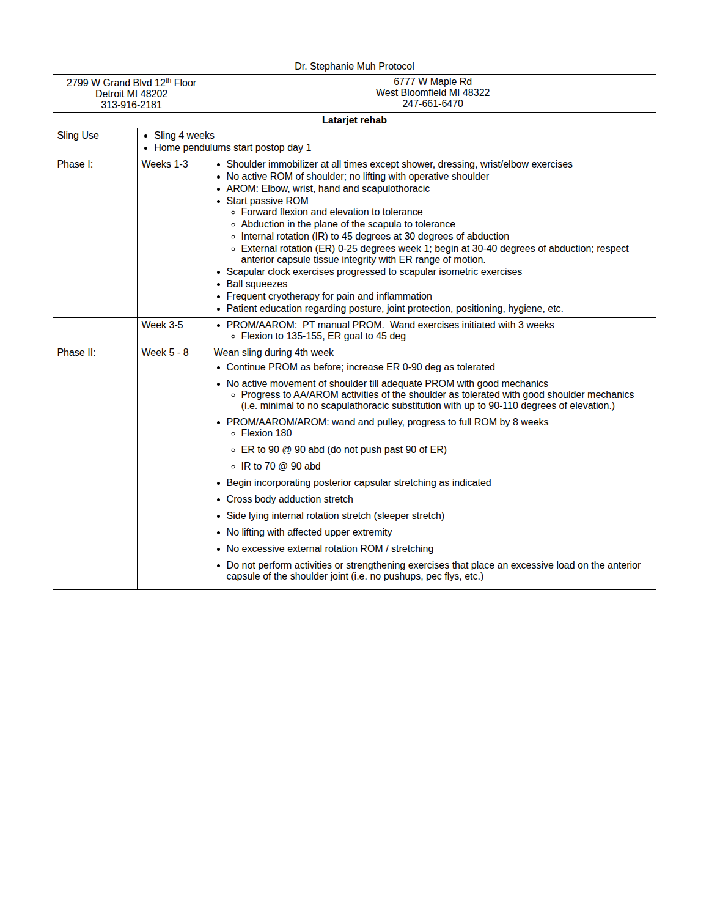| Dr. Stephanie Muh Protocol |
| 2799 W Grand Blvd 12 th Floor Detroit MI 48202 313-916-2181 | 6777 W Maple Rd West Bloomfield MI 48322 247-661-6470 |
| Latarjet rehab |
| Sling Use | Sling 4 weeks Home pendulums start postop day 1 |
| Phase I: | Weeks 1-3 | Shoulder immobilizer at all times except shower, dressing, wrist/elbow exercises No active ROM of shoulder; no lifting with operative shoulder AROM: Elbow, wrist, hand and scapulothoracic Start passive ROM Forward flexion and elevation to tolerance Abduction in the plane of the scapula to tolerance Internal rotation (IR) to 45 degrees at 30 degrees of abduction External rotation (ER) 0-25 degrees week 1; begin at 30-40 degrees of abduction; respect anterior capsule tissue integrity with ER range of motion. Scapular clock exercises progressed to scapular isometric exercises Ball squeezes Frequent cryotherapy for pain and inflammation Patient education regarding posture, joint protection, positioning, hygiene, etc. |
| | Week 3-5 | PROM/AAROM: PT manual PROM. Wand exercises initiated with 3 weeks Flexion to 135-155, ER goal to 45 deg |
| Phase II: | Week 5 - 8 | Wean sling during 4th week Continue PROM as before; increase ER 0-90 deg as tolerated No active movement of shoulder till adequate PROM with good mechanics Progress to AA/AROM activities of the shoulder as tolerated with good shoulder mechanics (i.e. minimal to no scapulathoracic substitution with up to 90-110 degrees of elevation.) PROM/AAROM/AROM: wand and pulley, progress to full ROM by 8 weeks Flexion 180 ER to 90 @ 90 abd (do not push past 90 of ER) IR to 70 @ 90 abd Begin incorporating posterior capsular stretching as indicated Cross body adduction stretch Side lying internal rotation stretch (sleeper stretch) No lifting with affected upper extremity No excessive external rotation ROM / stretching Do not perform activities or strengthening exercises that place an excessive load on the anterior capsule of the shoulder joint (i.e. no pushups, pec flys, etc.) |